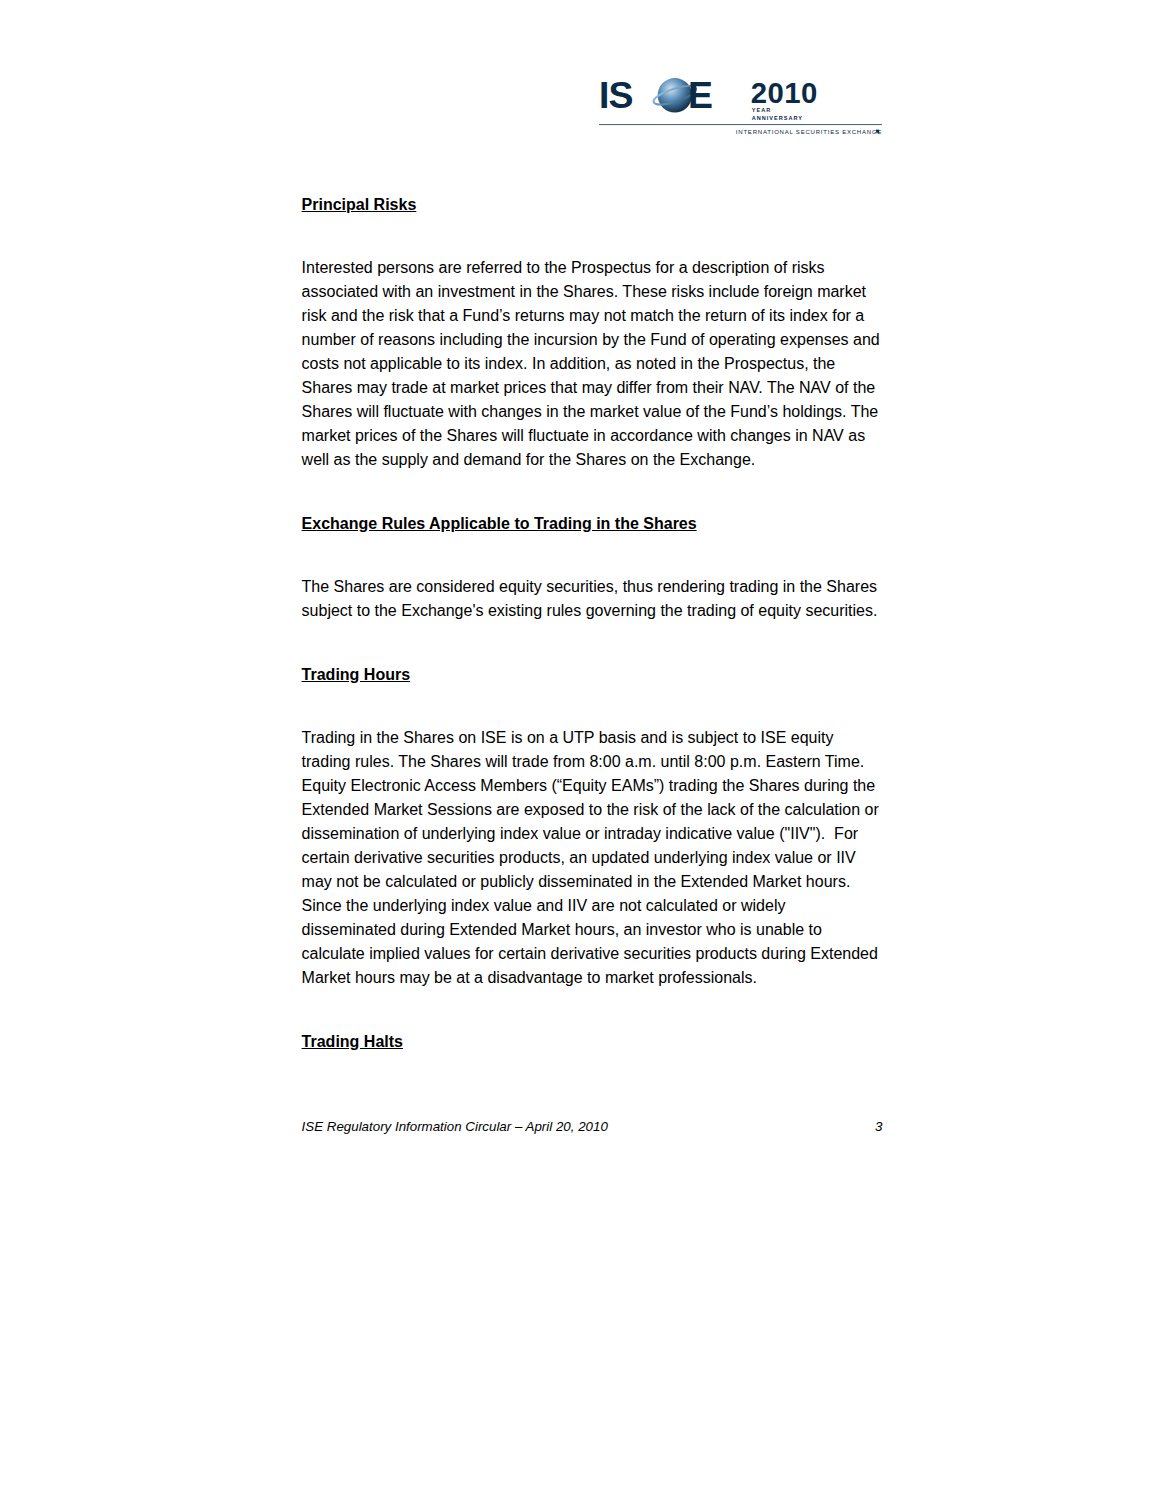IS E 2010 YEAR ANNIVERSARY INTERNATIONAL SECURITIES EXCHANGE
Principal Risks
Interested persons are referred to the Prospectus for a description of risks associated with an investment in the Shares. These risks include foreign market risk and the risk that a Fund’s returns may not match the return of its index for a number of reasons including the incursion by the Fund of operating expenses and costs not applicable to its index. In addition, as noted in the Prospectus, the Shares may trade at market prices that may differ from their NAV. The NAV of the Shares will fluctuate with changes in the market value of the Fund’s holdings. The market prices of the Shares will fluctuate in accordance with changes in NAV as well as the supply and demand for the Shares on the Exchange.
Exchange Rules Applicable to Trading in the Shares
The Shares are considered equity securities, thus rendering trading in the Shares subject to the Exchange's existing rules governing the trading of equity securities.
Trading Hours
Trading in the Shares on ISE is on a UTP basis and is subject to ISE equity trading rules. The Shares will trade from 8:00 a.m. until 8:00 p.m. Eastern Time. Equity Electronic Access Members (“Equity EAMs”) trading the Shares during the Extended Market Sessions are exposed to the risk of the lack of the calculation or dissemination of underlying index value or intraday indicative value ("IIV"). For certain derivative securities products, an updated underlying index value or IIV may not be calculated or publicly disseminated in the Extended Market hours. Since the underlying index value and IIV are not calculated or widely disseminated during Extended Market hours, an investor who is unable to calculate implied values for certain derivative securities products during Extended Market hours may be at a disadvantage to market professionals.
Trading Halts
ISE Regulatory Information Circular – April 20, 2010 3